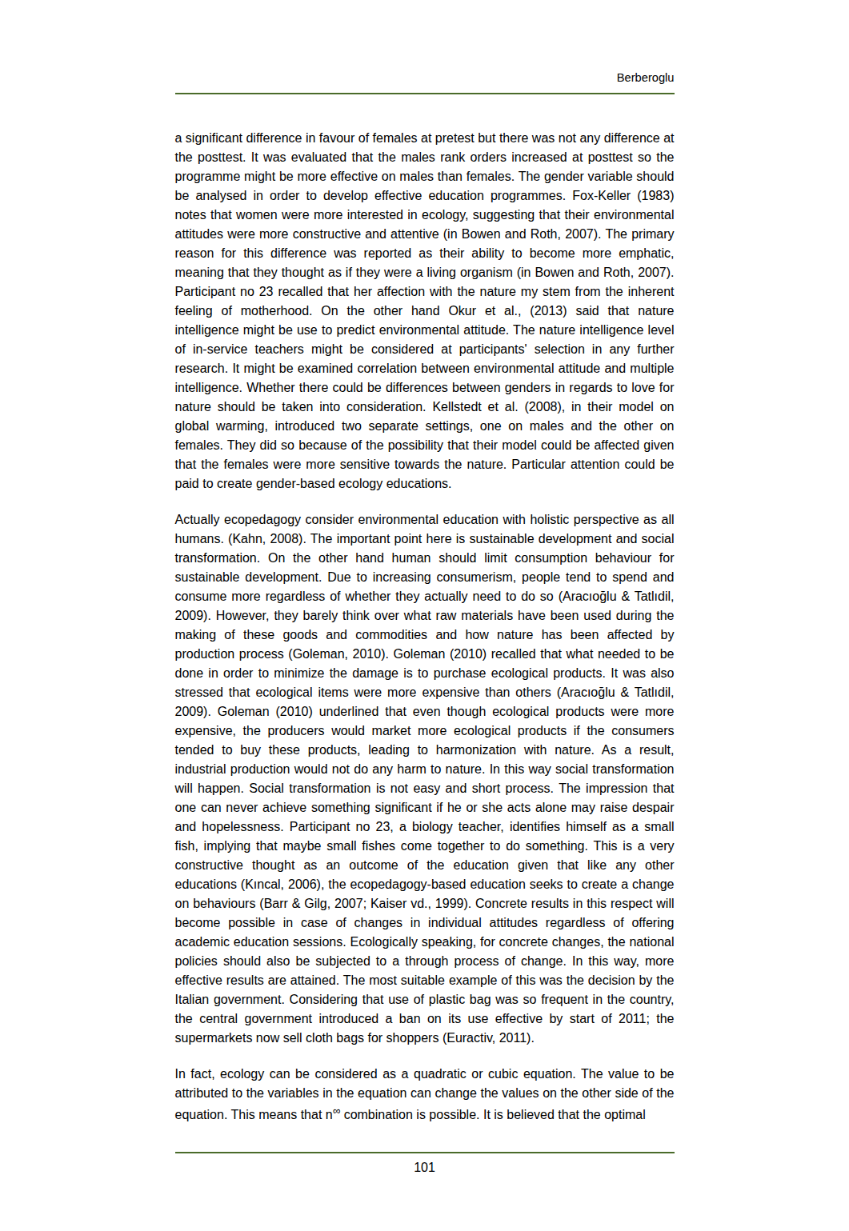Berberoglu
a significant difference in favour of females at pretest but there was not any difference at the posttest. It was evaluated that the males rank orders increased at posttest so the programme might be more effective on males than females. The gender variable should be analysed in order to develop effective education programmes. Fox-Keller (1983) notes that women were more interested in ecology, suggesting that their environmental attitudes were more constructive and attentive (in Bowen and Roth, 2007). The primary reason for this difference was reported as their ability to become more emphatic, meaning that they thought as if they were a living organism (in Bowen and Roth, 2007). Participant no 23 recalled that her affection with the nature my stem from the inherent feeling of motherhood. On the other hand Okur et al., (2013) said that nature intelligence might be use to predict environmental attitude. The nature intelligence level of in-service teachers might be considered at participants' selection in any further research. It might be examined correlation between environmental attitude and multiple intelligence. Whether there could be differences between genders in regards to love for nature should be taken into consideration. Kellstedt et al. (2008), in their model on global warming, introduced two separate settings, one on males and the other on females. They did so because of the possibility that their model could be affected given that the females were more sensitive towards the nature. Particular attention could be paid to create gender-based ecology educations.
Actually ecopedagogy consider environmental education with holistic perspective as all humans. (Kahn, 2008). The important point here is sustainable development and social transformation. On the other hand human should limit consumption behaviour for sustainable development. Due to increasing consumerism, people tend to spend and consume more regardless of whether they actually need to do so (Aracıoğlu & Tatlıdil, 2009). However, they barely think over what raw materials have been used during the making of these goods and commodities and how nature has been affected by production process (Goleman, 2010). Goleman (2010) recalled that what needed to be done in order to minimize the damage is to purchase ecological products. It was also stressed that ecological items were more expensive than others (Aracıoğlu & Tatlıdil, 2009). Goleman (2010) underlined that even though ecological products were more expensive, the producers would market more ecological products if the consumers tended to buy these products, leading to harmonization with nature. As a result, industrial production would not do any harm to nature. In this way social transformation will happen. Social transformation is not easy and short process. The impression that one can never achieve something significant if he or she acts alone may raise despair and hopelessness. Participant no 23, a biology teacher, identifies himself as a small fish, implying that maybe small fishes come together to do something. This is a very constructive thought as an outcome of the education given that like any other educations (Kıncal, 2006), the ecopedagogy-based education seeks to create a change on behaviours (Barr & Gilg, 2007; Kaiser vd., 1999). Concrete results in this respect will become possible in case of changes in individual attitudes regardless of offering academic education sessions. Ecologically speaking, for concrete changes, the national policies should also be subjected to a through process of change. In this way, more effective results are attained. The most suitable example of this was the decision by the Italian government. Considering that use of plastic bag was so frequent in the country, the central government introduced a ban on its use effective by start of 2011; the supermarkets now sell cloth bags for shoppers (Euractiv, 2011).
In fact, ecology can be considered as a quadratic or cubic equation. The value to be attributed to the variables in the equation can change the values on the other side of the equation. This means that n∞ combination is possible. It is believed that the optimal
101